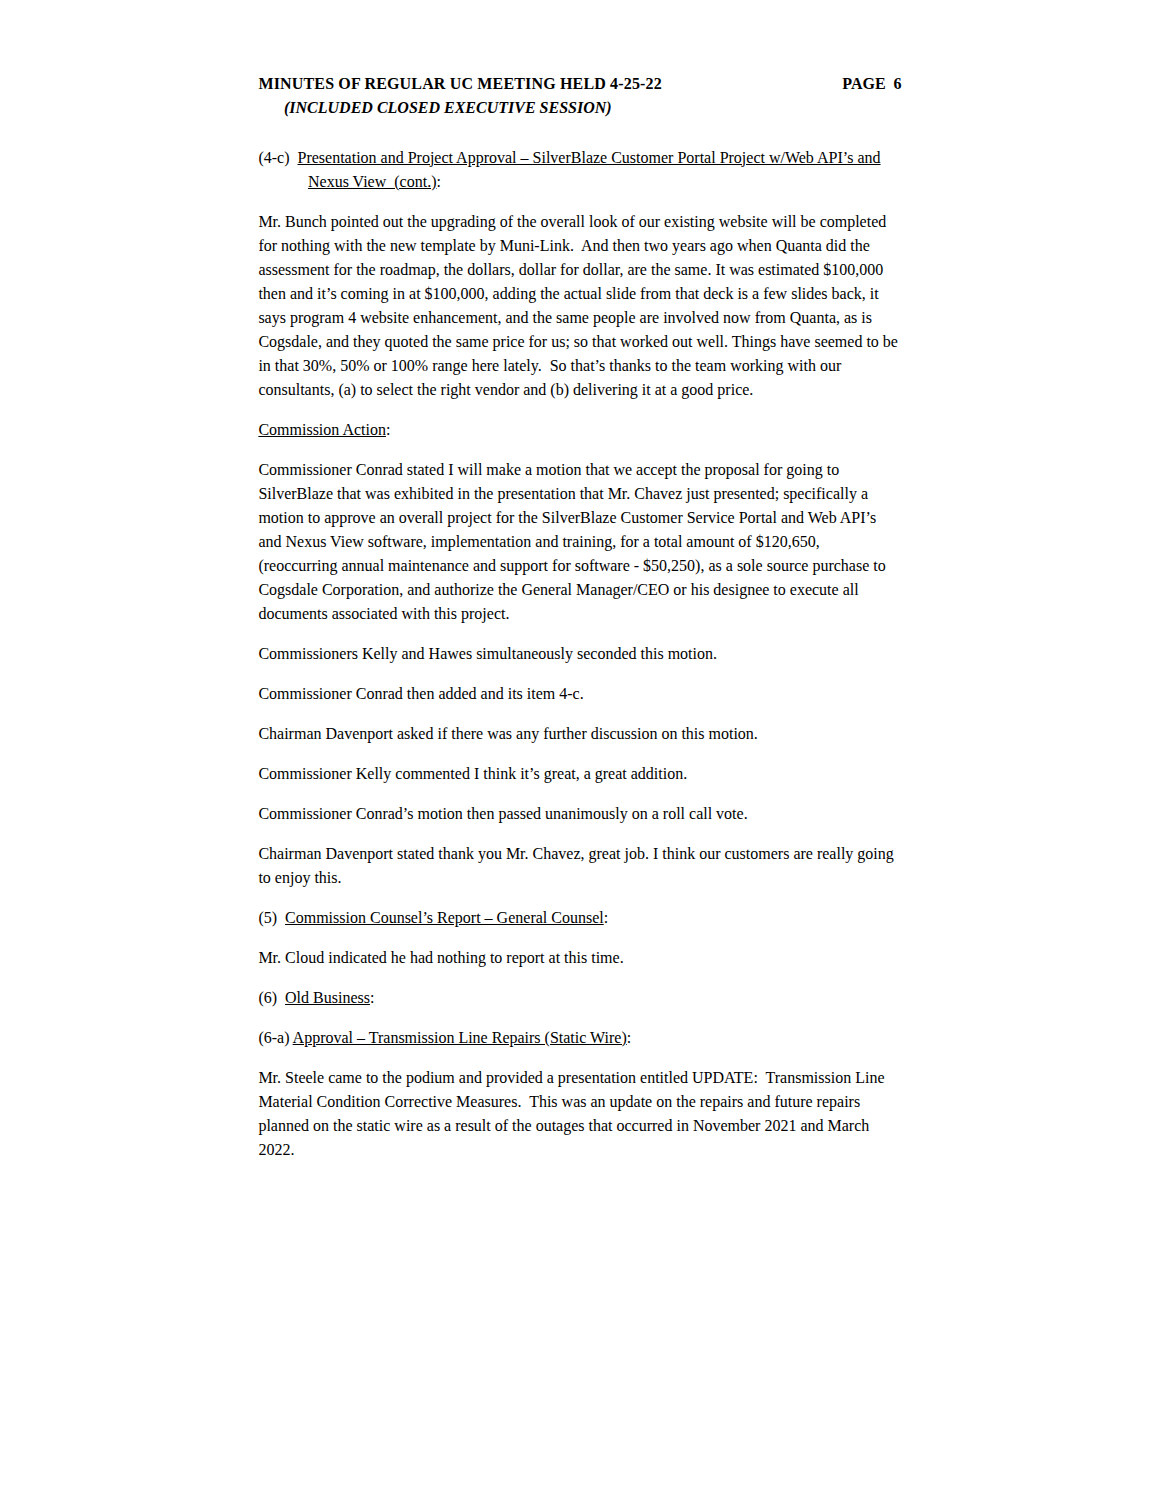Minutes of Regular UC Meeting Held 4-25-22 Page 6
(Included Closed Executive Session)
(4-c) Presentation and Project Approval – SilverBlaze Customer Portal Project w/Web API’s and Nexus View (cont.):
Mr. Bunch pointed out the upgrading of the overall look of our existing website will be completed for nothing with the new template by Muni-Link. And then two years ago when Quanta did the assessment for the roadmap, the dollars, dollar for dollar, are the same. It was estimated $100,000 then and it’s coming in at $100,000, adding the actual slide from that deck is a few slides back, it says program 4 website enhancement, and the same people are involved now from Quanta, as is Cogsdale, and they quoted the same price for us; so that worked out well. Things have seemed to be in that 30%, 50% or 100% range here lately. So that’s thanks to the team working with our consultants, (a) to select the right vendor and (b) delivering it at a good price.
Commission Action:
Commissioner Conrad stated I will make a motion that we accept the proposal for going to SilverBlaze that was exhibited in the presentation that Mr. Chavez just presented; specifically a motion to approve an overall project for the SilverBlaze Customer Service Portal and Web API’s and Nexus View software, implementation and training, for a total amount of $120,650, (reoccurring annual maintenance and support for software - $50,250), as a sole source purchase to Cogsdale Corporation, and authorize the General Manager/CEO or his designee to execute all documents associated with this project.
Commissioners Kelly and Hawes simultaneously seconded this motion.
Commissioner Conrad then added and its item 4-c.
Chairman Davenport asked if there was any further discussion on this motion.
Commissioner Kelly commented I think it’s great, a great addition.
Commissioner Conrad’s motion then passed unanimously on a roll call vote.
Chairman Davenport stated thank you Mr. Chavez, great job. I think our customers are really going to enjoy this.
(5) Commission Counsel’s Report – General Counsel:
Mr. Cloud indicated he had nothing to report at this time.
(6) Old Business:
(6-a) Approval – Transmission Line Repairs (Static Wire):
Mr. Steele came to the podium and provided a presentation entitled UPDATE: Transmission Line Material Condition Corrective Measures. This was an update on the repairs and future repairs planned on the static wire as a result of the outages that occurred in November 2021 and March 2022.